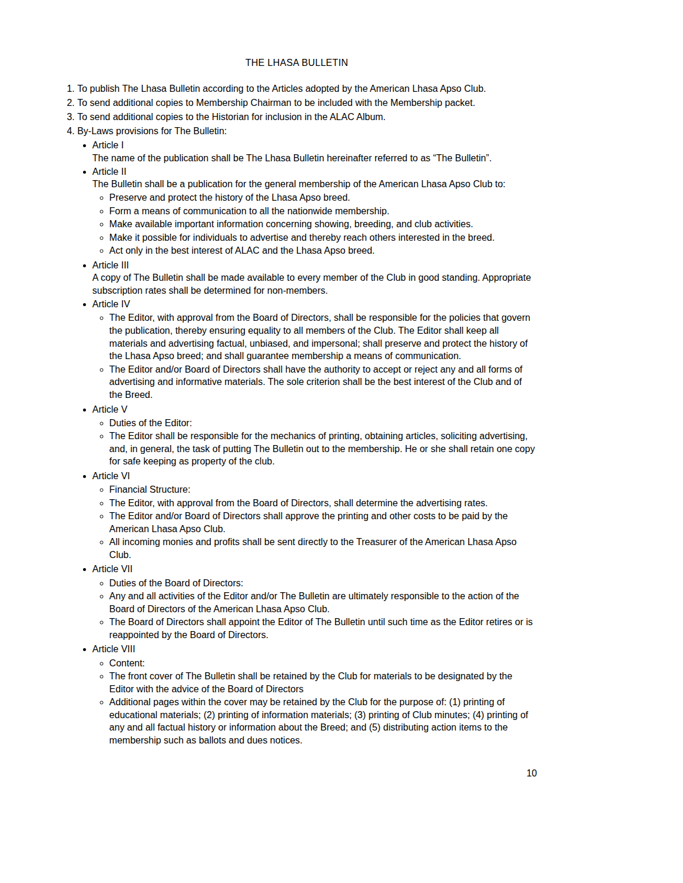THE LHASA BULLETIN
To publish The Lhasa Bulletin according to the Articles adopted by the American Lhasa Apso Club.
To send additional copies to Membership Chairman to be included with the Membership packet.
To send additional copies to the Historian for inclusion in the ALAC Album.
By-Laws provisions for The Bulletin:
Article I The name of the publication shall be The Lhasa Bulletin hereinafter referred to as “The Bulletin”.
Article II The Bulletin shall be a publication for the general membership of the American Lhasa Apso Club to:
Preserve and protect the history of the Lhasa Apso breed.
Form a means of communication to all the nationwide membership.
Make available important information concerning showing, breeding, and club activities.
Make it possible for individuals to advertise and thereby reach others interested in the breed.
Act only in the best interest of ALAC and the Lhasa Apso breed.
Article III A copy of The Bulletin shall be made available to every member of the Club in good standing. Appropriate subscription rates shall be determined for non-members.
Article IV
The Editor, with approval from the Board of Directors, shall be responsible for the policies that govern the publication, thereby ensuring equality to all members of the Club. The Editor shall keep all materials and advertising factual, unbiased, and impersonal; shall preserve and protect the history of the Lhasa Apso breed; and shall guarantee membership a means of communication.
The Editor and/or Board of Directors shall have the authority to accept or reject any and all forms of advertising and informative materials. The sole criterion shall be the best interest of the Club and of the Breed.
Article V
Duties of the Editor:
The Editor shall be responsible for the mechanics of printing, obtaining articles, soliciting advertising, and, in general, the task of putting The Bulletin out to the membership. He or she shall retain one copy for safe keeping as property of the club.
Article VI
Financial Structure:
The Editor, with approval from the Board of Directors, shall determine the advertising rates.
The Editor and/or Board of Directors shall approve the printing and other costs to be paid by the American Lhasa Apso Club.
All incoming monies and profits shall be sent directly to the Treasurer of the American Lhasa Apso Club.
Article VII
Duties of the Board of Directors:
Any and all activities of the Editor and/or The Bulletin are ultimately responsible to the action of the Board of Directors of the American Lhasa Apso Club.
The Board of Directors shall appoint the Editor of The Bulletin until such time as the Editor retires or is reappointed by the Board of Directors.
Article VIII
Content:
The front cover of The Bulletin shall be retained by the Club for materials to be designated by the Editor with the advice of the Board of Directors
Additional pages within the cover may be retained by the Club for the purpose of: (1) printing of educational materials; (2) printing of information materials; (3) printing of Club minutes; (4) printing of any and all factual history or information about the Breed; and (5) distributing action items to the membership such as ballots and dues notices.
10